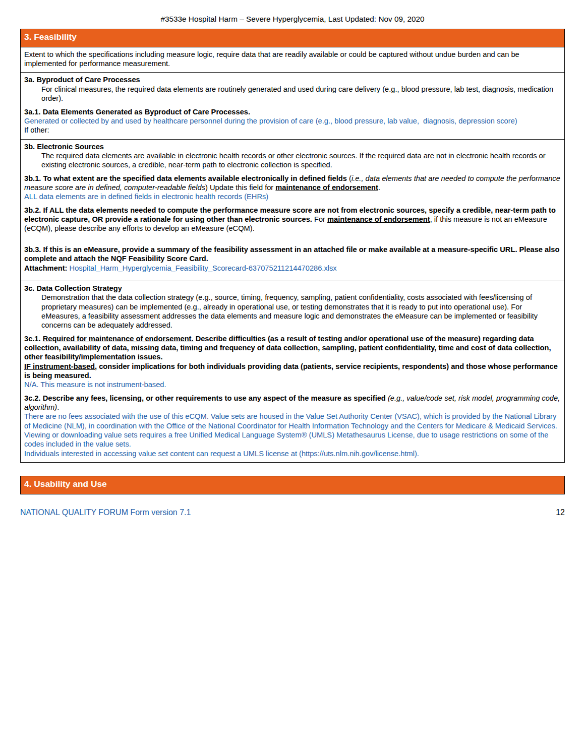#3533e Hospital Harm – Severe Hyperglycemia, Last Updated: Nov 09, 2020
| 3. Feasibility |
| Extent to which the specifications including measure logic, require data that are readily available or could be captured without undue burden and can be implemented for performance measurement. |
| 3a. Byproduct of Care Processes For clinical measures, the required data elements are routinely generated and used during care delivery (e.g., blood pressure, lab test, diagnosis, medication order). 3a.1. Data Elements Generated as Byproduct of Care Processes. Generated or collected by and used by healthcare personnel during the provision of care (e.g., blood pressure, lab value, diagnosis, depression score) If other: |
| 3b. Electronic Sources The required data elements are available in electronic health records or other electronic sources. If the required data are not in electronic health records or existing electronic sources, a credible, near-term path to electronic collection is specified. 3b.1. To what extent are the specified data elements available electronically in defined fields ( i.e., data elements that are needed to compute the performance measure score are in defined, computer-readable fields ) Update this field for maintenance of endorsement . ALL data elements are in defined fields in electronic health records (EHRs) 3b.2. If ALL the data elements needed to compute the performance measure score are not from electronic sources, specify a credible, near-term path to electronic capture, OR provide a rationale for using other than electronic sources. For maintenance of endorsement , if this measure is not an eMeasure (eCQM), please describe any efforts to develop an eMeasure (eCQM). 3b.3. If this is an eMeasure, provide a summary of the feasibility assessment in an attached file or make available at a measure-specific URL. Please also complete and attach the NQF Feasibility Score Card. Attachment: Hospital_Harm_Hyperglycemia_Feasibility_Scorecard-637075211214470286.xlsx |
| 3c. Data Collection Strategy Demonstration that the data collection strategy (e.g., source, timing, frequency, sampling, patient confidentiality, costs associated with fees/licensing of proprietary measures) can be implemented (e.g., already in operational use, or testing demonstrates that it is ready to put into operational use). For eMeasures, a feasibility assessment addresses the data elements and measure logic and demonstrates the eMeasure can be implemented or feasibility concerns can be adequately addressed. 3c.1. Required for maintenance of endorsement. Describe difficulties (as a result of testing and/or operational use of the measure) regarding data collection, availability of data, missing data, timing and frequency of data collection, sampling, patient confidentiality, time and cost of data collection, other feasibility/implementation issues. IF instrument-based, consider implications for both individuals providing data (patients, service recipients, respondents) and those whose performance is being measured. N/A. This measure is not instrument-based. 3c.2. Describe any fees, licensing, or other requirements to use any aspect of the measure as specified (e.g., value/code set, risk model, programming code, algorithm) . There are no fees associated with the use of this eCQM. Value sets are housed in the Value Set Authority Center (VSAC), which is provided by the National Library of Medicine (NLM), in coordination with the Office of the National Coordinator for Health Information Technology and the Centers for Medicare & Medicaid Services. Viewing or downloading value sets requires a free Unified Medical Language System® (UMLS) Metathesaurus License, due to usage restrictions on some of the codes included in the value sets. Individuals interested in accessing value set content can request a UMLS license at (https://uts.nlm.nih.gov/license.html). |
| 4. Usability and Use |
NATIONAL QUALITY FORUM Form version 7.1
12